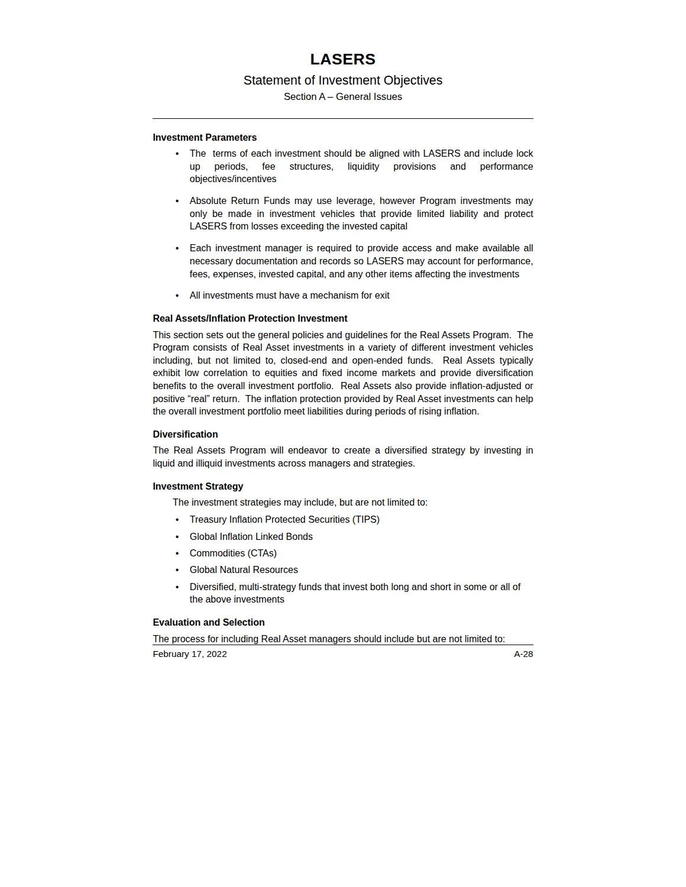LASERS
Statement of Investment Objectives
Section A – General Issues
Investment Parameters
The terms of each investment should be aligned with LASERS and include lock up periods, fee structures, liquidity provisions and performance objectives/incentives
Absolute Return Funds may use leverage, however Program investments may only be made in investment vehicles that provide limited liability and protect LASERS from losses exceeding the invested capital
Each investment manager is required to provide access and make available all necessary documentation and records so LASERS may account for performance, fees, expenses, invested capital, and any other items affecting the investments
All investments must have a mechanism for exit
Real Assets/Inflation Protection Investment
This section sets out the general policies and guidelines for the Real Assets Program. The Program consists of Real Asset investments in a variety of different investment vehicles including, but not limited to, closed-end and open-ended funds. Real Assets typically exhibit low correlation to equities and fixed income markets and provide diversification benefits to the overall investment portfolio. Real Assets also provide inflation-adjusted or positive “real” return. The inflation protection provided by Real Asset investments can help the overall investment portfolio meet liabilities during periods of rising inflation.
Diversification
The Real Assets Program will endeavor to create a diversified strategy by investing in liquid and illiquid investments across managers and strategies.
Investment Strategy
The investment strategies may include, but are not limited to:
Treasury Inflation Protected Securities (TIPS)
Global Inflation Linked Bonds
Commodities (CTAs)
Global Natural Resources
Diversified, multi-strategy funds that invest both long and short in some or all of the above investments
Evaluation and Selection
The process for including Real Asset managers should include but are not limited to:
February 17, 2022 A-28